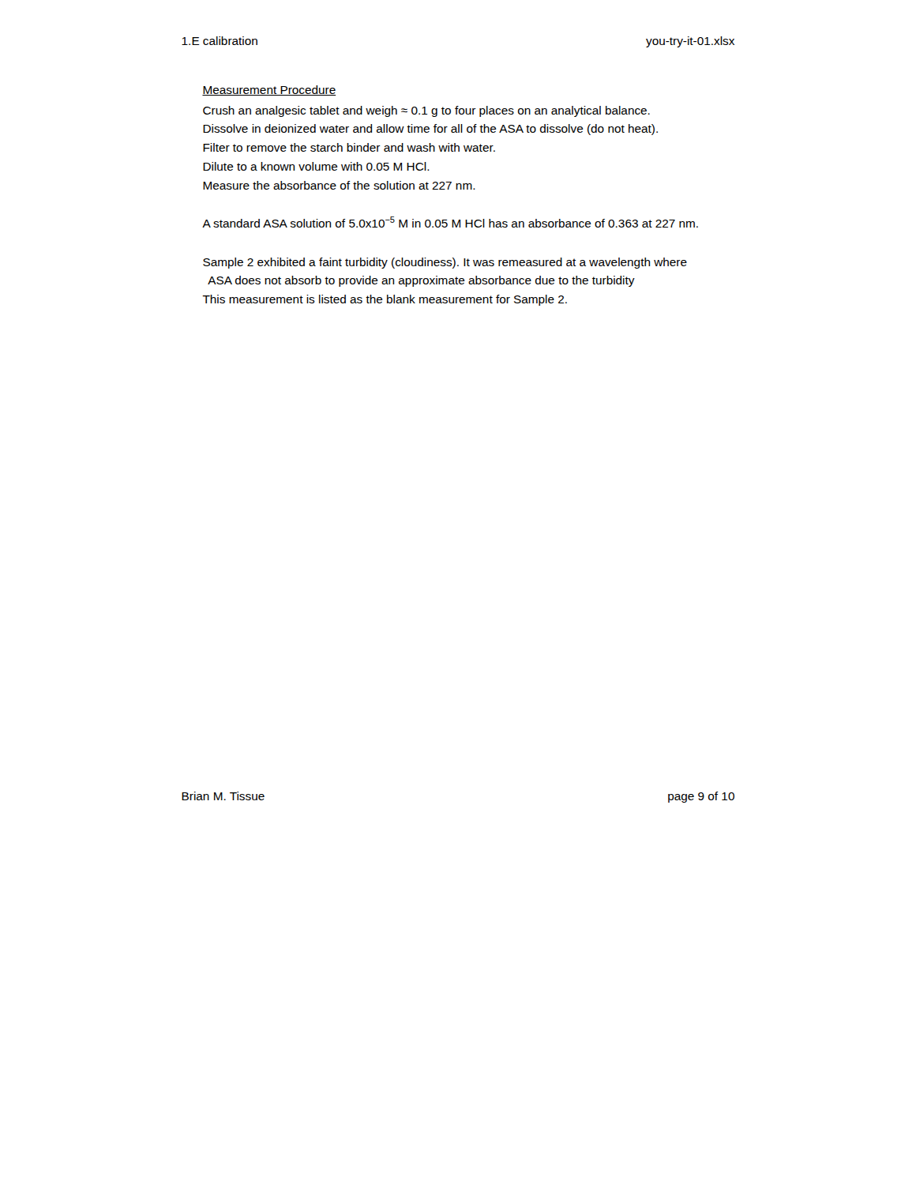1.E calibration you-try-it-01.xlsx
Measurement Procedure
Crush an analgesic tablet and weigh ≈ 0.1 g to four places on an analytical balance.
Dissolve in deionized water and allow time for all of the ASA to dissolve (do not heat).
Filter to remove the starch binder and wash with water.
Dilute to a known volume with 0.05 M HCl.
Measure the absorbance of the solution at 227 nm.
A standard ASA solution of 5.0x10−5 M in 0.05 M HCl has an absorbance of 0.363 at 227 nm.
Sample 2 exhibited a faint turbidity (cloudiness). It was remeasured at a wavelength where
ASA does not absorb to provide an approximate absorbance due to the turbidity
This measurement is listed as the blank measurement for Sample 2.
Brian M. Tissue page 9 of 10